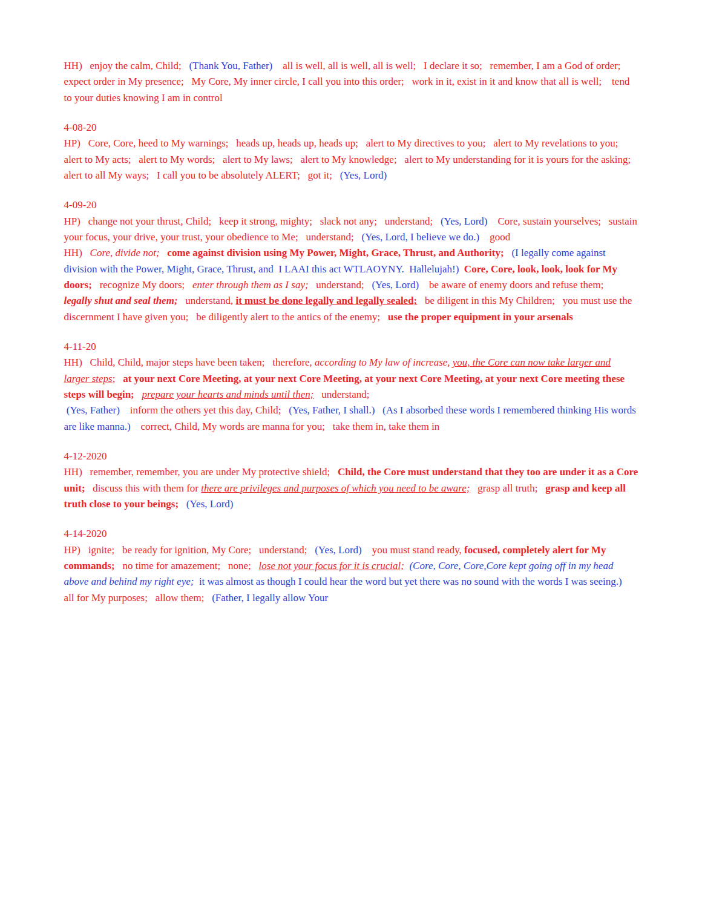HH) enjoy the calm, Child; (Thank You, Father) all is well, all is well, all is well; I declare it so; remember, I am a God of order; expect order in My presence; My Core, My inner circle, I call you into this order; work in it, exist in it and know that all is well; tend to your duties knowing I am in control
4-08-20
HP) Core, Core, heed to My warnings; heads up, heads up, heads up; alert to My directives to you; alert to My revelations to you; alert to My acts; alert to My words; alert to My laws; alert to My knowledge; alert to My understanding for it is yours for the asking; alert to all My ways; I call you to be absolutely ALERT; got it; (Yes, Lord)
4-09-20
HP) change not your thrust, Child; keep it strong, mighty; slack not any; understand; (Yes, Lord) Core, sustain yourselves; sustain your focus, your drive, your trust, your obedience to Me; understand; (Yes, Lord, I believe we do.) good
HH) Core, divide not; come against division using My Power, Might, Grace, Thrust, and Authority; (I legally come against division with the Power, Might, Grace, Thrust, and I LAAI this act WTLAOYNY. Hallelujah!) Core, Core, look, look, look for My doors; recognize My doors; enter through them as I say; understand; (Yes, Lord) be aware of enemy doors and refuse them; legally shut and seal them; understand, it must be done legally and legally sealed; be diligent in this My Children; you must use the discernment I have given you; be diligently alert to the antics of the enemy; use the proper equipment in your arsenals
4-11-20
HH) Child, Child, major steps have been taken; therefore, according to My law of increase, you, the Core can now take larger and larger steps; at your next Core Meeting, at your next Core Meeting, at your next Core Meeting, at your next Core meeting these steps will begin; prepare your hearts and minds until then; understand;
(Yes, Father) inform the others yet this day, Child; (Yes, Father, I shall.) (As I absorbed these words I remembered thinking His words are like manna.) correct, Child, My words are manna for you; take them in, take them in
4-12-2020
HH) remember, remember, you are under My protective shield; Child, the Core must understand that they too are under it as a Core unit; discuss this with them for there are privileges and purposes of which you need to be aware; grasp all truth; grasp and keep all truth close to your beings; (Yes, Lord)
4-14-2020
HP) ignite; be ready for ignition, My Core; understand; (Yes, Lord) you must stand ready, focused, completely alert for My commands; no time for amazement; none; lose not your focus for it is crucial; (Core, Core, Core,Core kept going off in my head above and behind my right eye; it was almost as though I could hear the word but yet there was no sound with the words I was seeing.) all for My purposes; allow them; (Father, I legally allow Your